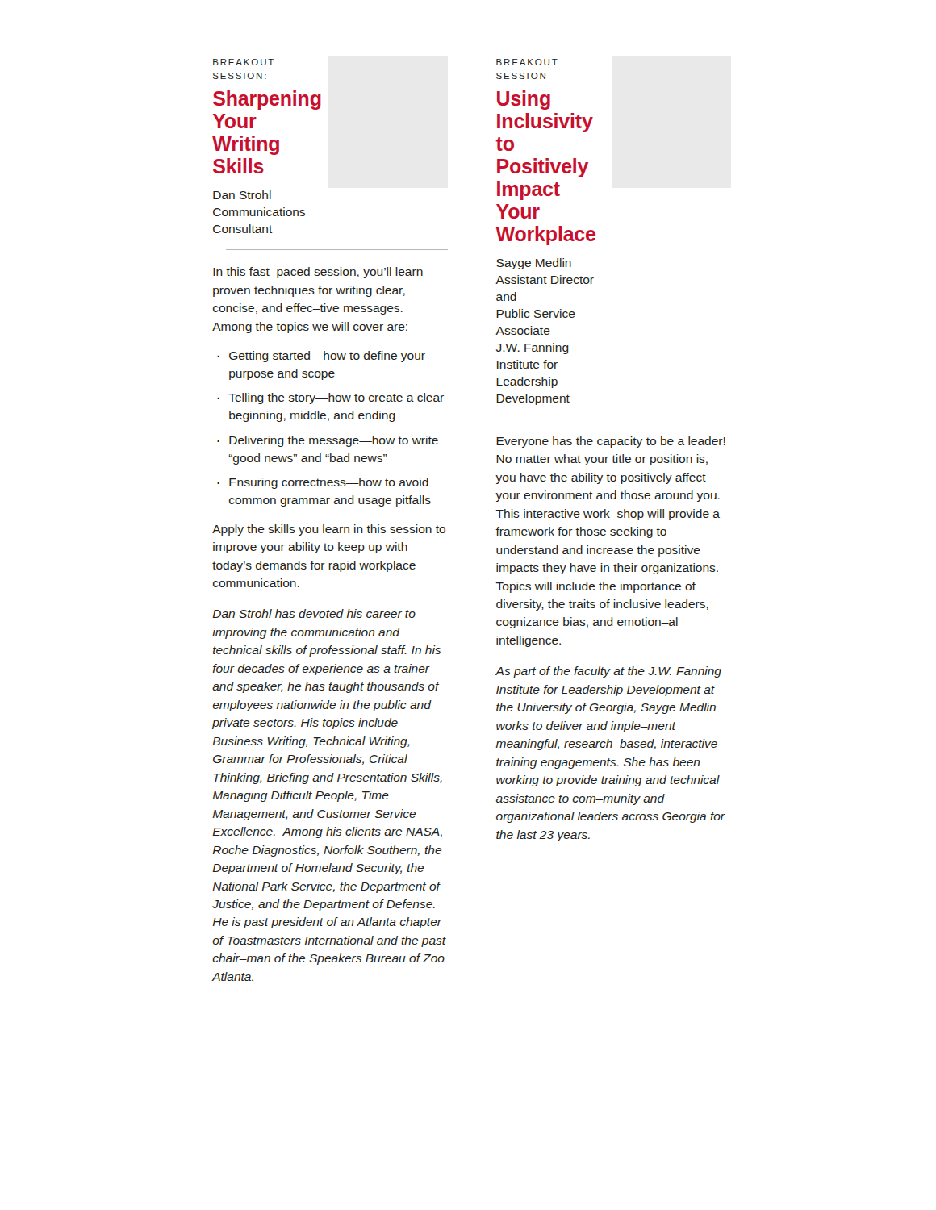Breakout Session:
Sharpening Your
Writing Skills
Dan Strohl Communications Consultant
In this fast–paced session, you’ll learn proven techniques for writing clear, concise, and effec–tive messages. Among the topics we will cover are:
Getting started—how to define your purpose and scope
Telling the story—how to create a clear beginning, middle, and ending
Delivering the message—how to write “good news” and “bad news”
Ensuring correctness—how to avoid common grammar and usage pitfalls
Apply the skills you learn in this session to improve your ability to keep up with today’s demands for rapid workplace communication.
Dan Strohl has devoted his career to improving the communication and technical skills of professional staff. In his four decades of experience as a trainer and speaker, he has taught thousands of employees nationwide in the public and private sectors. His topics include Business Writing, Technical Writing, Grammar for Professionals, Critical Thinking, Briefing and Presentation Skills, Managing Difficult People, Time Management, and Customer Service Excellence. Among his clients are NASA, Roche Diagnostics, Norfolk Southern, the Department of Homeland Security, the National Park Service, the Department of Justice, and the Department of Defense. He is past president of an Atlanta chapter of Toastmasters International and the past chair–man of the Speakers Bureau of Zoo Atlanta.
Breakout Session
Using Inclusivity
to Positively
Impact Your
Workplace
Sayge Medlin Assistant Director and Public Service Associate J.W. Fanning Institute for Leadership Development
Everyone has the capacity to be a leader! No matter what your title or position is, you have the ability to positively affect your environment and those around you. This interactive work–shop will provide a framework for those seeking to understand and increase the positive impacts they have in their organizations. Topics will include the importance of diversity, the traits of inclusive leaders, cognizance bias, and emotion–al intelligence.
As part of the faculty at the J.W. Fanning Institute for Leadership Development at the University of Georgia, Sayge Medlin works to deliver and imple–ment meaningful, research–based, interactive training engagements. She has been working to provide training and technical assistance to com–munity and organizational leaders across Georgia for the last 23 years.